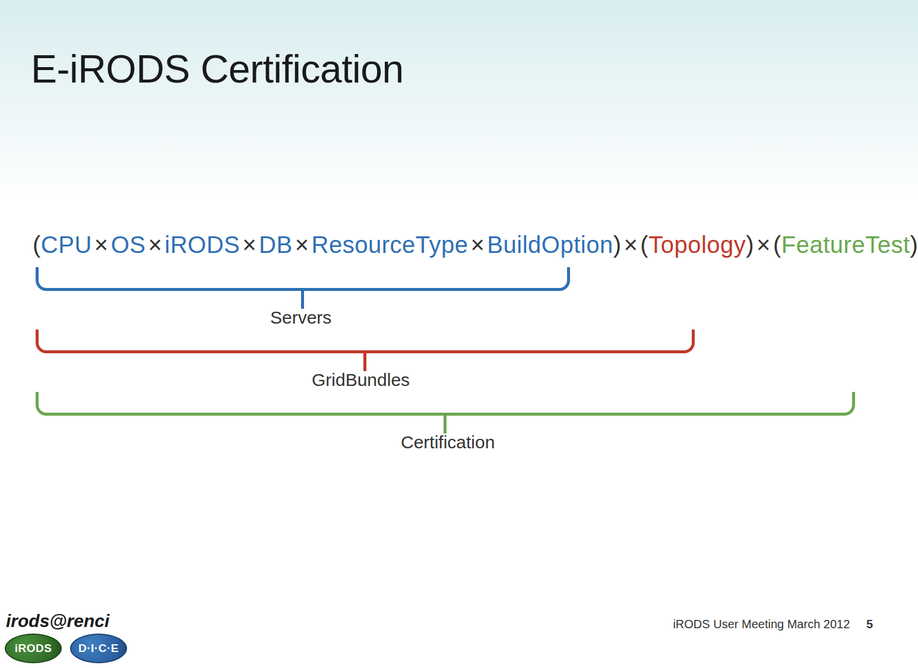E-iRODS Certification
(CPU×OS×iRODS×DB×ResourceType×BuildOption)×(Topology)×(FeatureTest)
Servers
GridBundles
Certification
irods@renci
iRODS User Meeting March 2012 5
iRODS
D·I·C·E